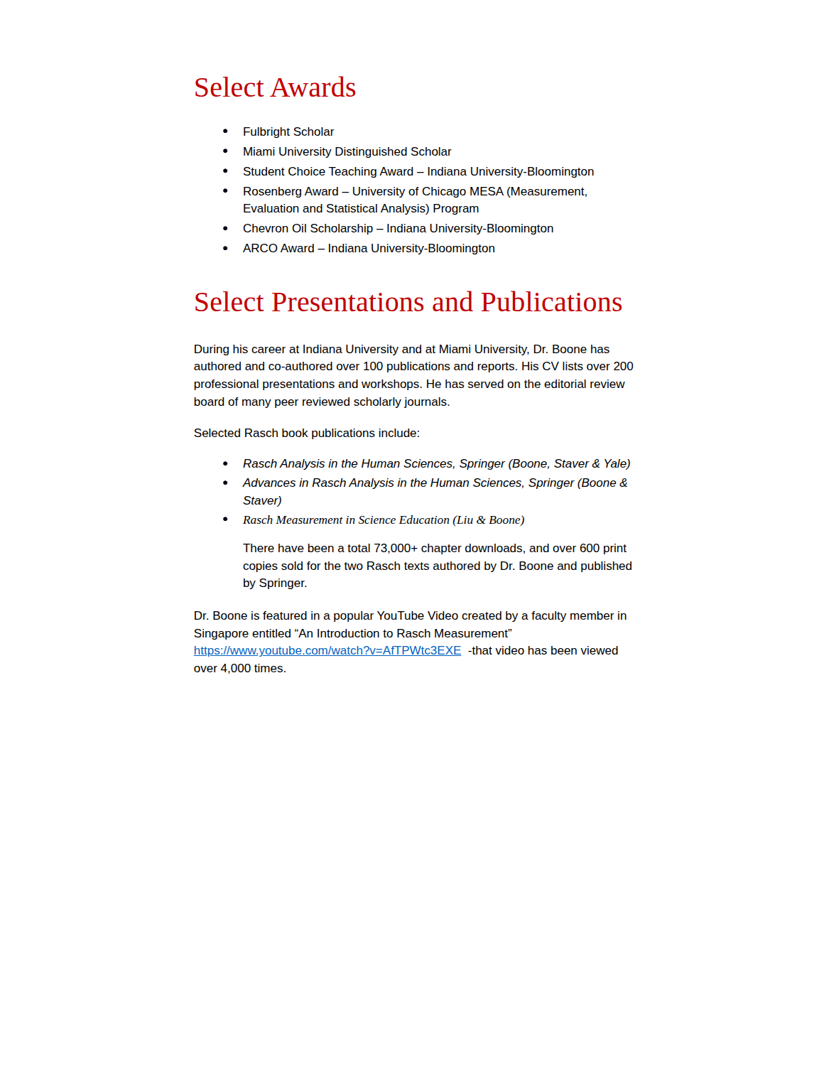Select Awards
Fulbright Scholar
Miami University Distinguished Scholar
Student Choice Teaching Award – Indiana University-Bloomington
Rosenberg Award – University of Chicago MESA (Measurement, Evaluation and Statistical Analysis) Program
Chevron Oil Scholarship – Indiana University-Bloomington
ARCO Award – Indiana University-Bloomington
Select Presentations and Publications
During his career at Indiana University and at Miami University, Dr. Boone has authored and co-authored over 100 publications and reports. His CV lists over 200 professional presentations and workshops. He has served on the editorial review board of many peer reviewed scholarly journals.
Selected Rasch book publications include:
Rasch Analysis in the Human Sciences, Springer (Boone, Staver & Yale)
Advances in Rasch Analysis in the Human Sciences, Springer (Boone & Staver)
Rasch Measurement in Science Education (Liu & Boone)
There have been a total 73,000+ chapter downloads, and over 600 print copies sold for the two Rasch texts authored by Dr. Boone and published by Springer.
Dr. Boone is featured in a popular YouTube Video created by a faculty member in Singapore entitled “An Introduction to Rasch Measurement” https://www.youtube.com/watch?v=AfTPWtc3EXE -that video has been viewed over 4,000 times.